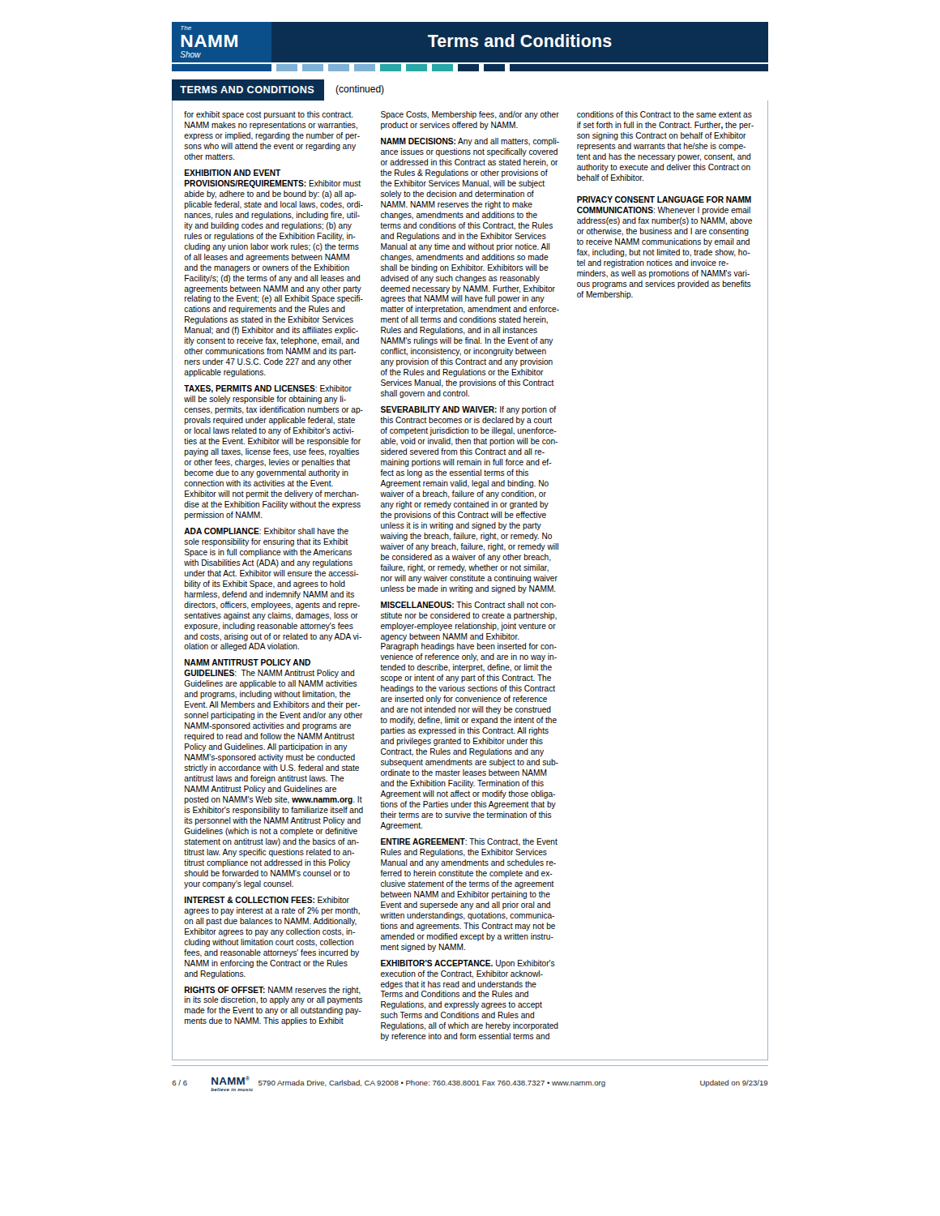The NAMM Show
Terms and Conditions
TERMS AND CONDITIONS
(continued)
for exhibit space cost pursuant to this contract. NAMM makes no representations or warranties, express or implied, regarding the number of persons who will attend the event or regarding any other matters.
EXHIBITION AND EVENT PROVISIONS/REQUIREMENTS: Exhibitor must abide by, adhere to and be bound by: (a) all applicable federal, state and local laws, codes, ordinances, rules and regulations, including fire, utility and building codes and regulations; (b) any rules or regulations of the Exhibition Facility, including any union labor work rules; (c) the terms of all leases and agreements between NAMM and the managers or owners of the Exhibition Facility/s; (d) the terms of any and all leases and agreements between NAMM and any other party relating to the Event; (e) all Exhibit Space specifications and requirements and the Rules and Regulations as stated in the Exhibitor Services Manual; and (f) Exhibitor and its affiliates explicitly consent to receive fax, telephone, email, and other communications from NAMM and its partners under 47 U.S.C. Code 227 and any other applicable regulations.
TAXES, PERMITS AND LICENSES: Exhibitor will be solely responsible for obtaining any licenses, permits, tax identification numbers or approvals required under applicable federal, state or local laws related to any of Exhibitor's activities at the Event. Exhibitor will be responsible for paying all taxes, license fees, use fees, royalties or other fees, charges, levies or penalties that become due to any governmental authority in connection with its activities at the Event. Exhibitor will not permit the delivery of merchandise at the Exhibition Facility without the express permission of NAMM.
ADA COMPLIANCE: Exhibitor shall have the sole responsibility for ensuring that its Exhibit Space is in full compliance with the Americans with Disabilities Act (ADA) and any regulations under that Act. Exhibitor will ensure the accessibility of its Exhibit Space, and agrees to hold harmless, defend and indemnify NAMM and its directors, officers, employees, agents and representatives against any claims, damages, loss or exposure, including reasonable attorney's fees and costs, arising out of or related to any ADA violation or alleged ADA violation.
NAMM ANTITRUST POLICY AND GUIDELINES: The NAMM Antitrust Policy and Guidelines are applicable to all NAMM activities and programs, including without limitation, the Event. All Members and Exhibitors and their personnel participating in the Event and/or any other NAMM-sponsored activities and programs are required to read and follow the NAMM Antitrust Policy and Guidelines. All participation in any NAMM's-sponsored activity must be conducted strictly in accordance with U.S. federal and state antitrust laws and foreign antitrust laws. The NAMM Antitrust Policy and Guidelines are posted on NAMM's Web site, www.namm.org. It is Exhibitor's responsibility to familiarize itself and its personnel with the NAMM Antitrust Policy and Guidelines (which is not a complete or definitive statement on antitrust law) and the basics of antitrust law. Any specific questions related to antitrust compliance not addressed in this Policy should be forwarded to NAMM's counsel or to your company's legal counsel.
INTEREST & COLLECTION FEES: Exhibitor agrees to pay interest at a rate of 2% per month, on all past due balances to NAMM. Additionally, Exhibitor agrees to pay any collection costs, including without limitation court costs, collection fees, and reasonable attorneys' fees incurred by NAMM in enforcing the Contract or the Rules and Regulations.
RIGHTS OF OFFSET: NAMM reserves the right, in its sole discretion, to apply any or all payments made for the Event to any or all outstanding payments due to NAMM. This applies to Exhibit Space Costs, Membership fees, and/or any other product or services offered by NAMM.
NAMM DECISIONS: Any and all matters, compliance issues or questions not specifically covered or addressed in this Contract as stated herein, or the Rules & Regulations or other provisions of the Exhibitor Services Manual, will be subject solely to the decision and determination of NAMM. NAMM reserves the right to make changes, amendments and additions to the terms and conditions of this Contract, the Rules and Regulations and in the Exhibitor Services Manual at any time and without prior notice. All changes, amendments and additions so made shall be binding on Exhibitor. Exhibitors will be advised of any such changes as reasonably deemed necessary by NAMM. Further, Exhibitor agrees that NAMM will have full power in any matter of interpretation, amendment and enforcement of all terms and conditions stated herein, Rules and Regulations, and in all instances NAMM's rulings will be final. In the Event of any conflict, inconsistency, or incongruity between any provision of this Contract and any provision of the Rules and Regulations or the Exhibitor Services Manual, the provisions of this Contract shall govern and control.
SEVERABILITY AND WAIVER: If any portion of this Contract becomes or is declared by a court of competent jurisdiction to be illegal, unenforceable, void or invalid, then that portion will be considered severed from this Contract and all remaining portions will remain in full force and effect as long as the essential terms of this Agreement remain valid, legal and binding. No waiver of a breach, failure of any condition, or any right or remedy contained in or granted by the provisions of this Contract will be effective unless it is in writing and signed by the party waiving the breach, failure, right, or remedy. No waiver of any breach, failure, right, or remedy will be considered as a waiver of any other breach, failure, right, or remedy, whether or not similar, nor will any waiver constitute a continuing waiver unless be made in writing and signed by NAMM.
MISCELLANEOUS: This Contract shall not constitute nor be considered to create a partnership, employer-employee relationship, joint venture or agency between NAMM and Exhibitor. Paragraph headings have been inserted for convenience of reference only, and are in no way intended to describe, interpret, define, or limit the scope or intent of any part of this Contract. The headings to the various sections of this Contract are inserted only for convenience of reference and are not intended nor will they be construed to modify, define, limit or expand the intent of the parties as expressed in this Contract. All rights and privileges granted to Exhibitor under this Contract, the Rules and Regulations and any subsequent amendments are subject to and subordinate to the master leases between NAMM and the Exhibition Facility. Termination of this Agreement will not affect or modify those obligations of the Parties under this Agreement that by their terms are to survive the termination of this Agreement.
ENTIRE AGREEMENT: This Contract, the Event Rules and Regulations, the Exhibitor Services Manual and any amendments and schedules referred to herein constitute the complete and exclusive statement of the terms of the agreement between NAMM and Exhibitor pertaining to the Event and supersede any and all prior oral and written understandings, quotations, communications and agreements. This Contract may not be amended or modified except by a written instrument signed by NAMM.
EXHIBITOR'S ACCEPTANCE. Upon Exhibitor's execution of the Contract, Exhibitor acknowledges that it has read and understands the Terms and Conditions and the Rules and Regulations, and expressly agrees to accept such Terms and Conditions and Rules and Regulations, all of which are hereby incorporated by reference into and form essential terms and conditions of this Contract to the same extent as if set forth in full in the Contract. Further, the person signing this Contract on behalf of Exhibitor represents and warrants that he/she is competent and has the necessary power, consent, and authority to execute and deliver this Contract on behalf of Exhibitor.
PRIVACY CONSENT LANGUAGE FOR NAMM COMMUNICATIONS: Whenever I provide email address(es) and fax number(s) to NAMM, above or otherwise, the business and I are consenting to receive NAMM communications by email and fax, including, but not limited to, trade show, hotel and registration notices and invoice reminders, as well as promotions of NAMM's various programs and services provided as benefits of Membership.
6 / 6
NAMM®believe in music
5790 Armada Drive, Carlsbad, CA 92008 • Phone: 760.438.8001 Fax 760.438.7327 • www.namm.org
Updated on 9/23/19